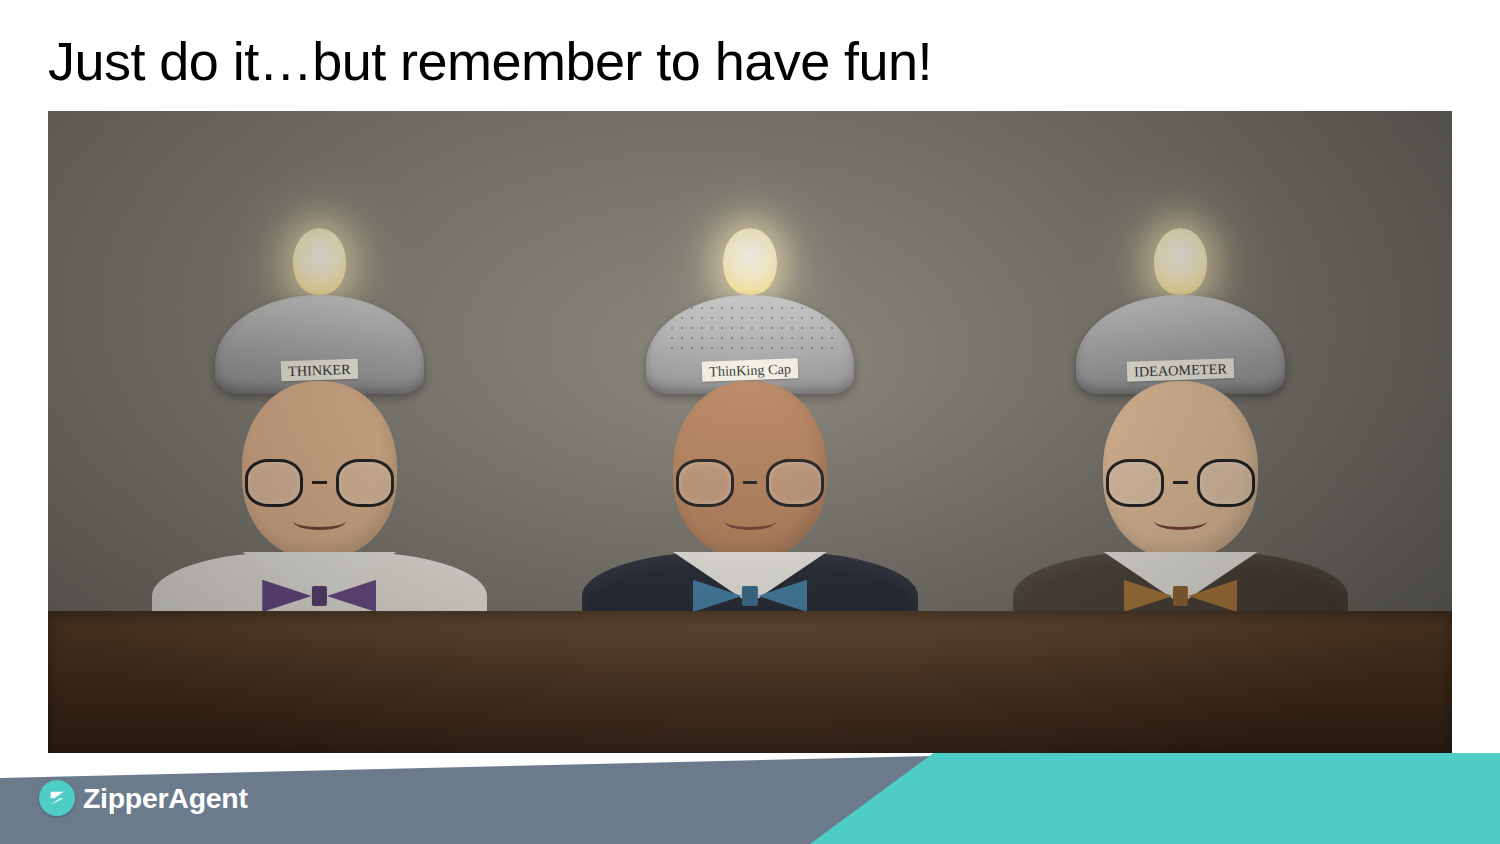Just do it…but remember to have fun!
THINKER
ThinKing Cap
IDEAOMETER
ZipperAgent